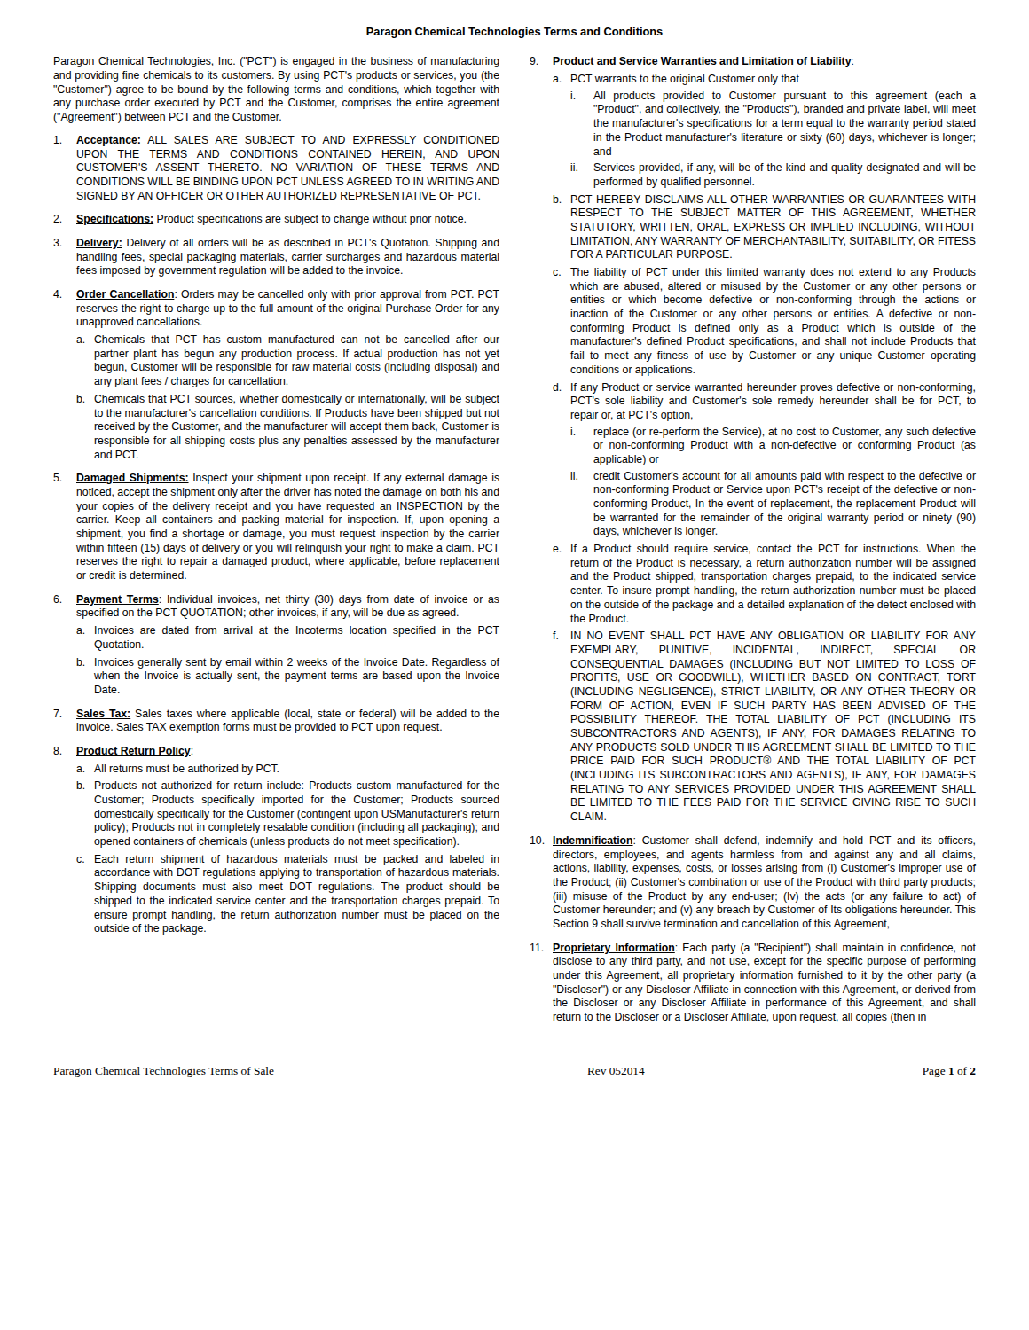Paragon Chemical Technologies Terms and Conditions
Paragon Chemical Technologies, Inc. ("PCT") is engaged in the business of manufacturing and providing fine chemicals to its customers. By using PCT's products or services, you (the "Customer") agree to be bound by the following terms and conditions, which together with any purchase order executed by PCT and the Customer, comprises the entire agreement ("Agreement") between PCT and the Customer.
Acceptance: All sales are subject to and expressly conditioned upon the terms and conditions contained herein, and upon customer's assent thereto. No variation of these terms and conditions will be binding upon PCT unless agreed to in writing and signed by an officer or other authorized representative of PCT.
Specifications: Product specifications are subject to change without prior notice.
Delivery: Delivery of all orders will be as described in PCT's Quotation. Shipping and handling fees, special packaging materials, carrier surcharges and hazardous material fees imposed by government regulation will be added to the invoice.
Order Cancellation: Orders may be cancelled only with prior approval from PCT. PCT reserves the right to charge up to the full amount of the original Purchase Order for any unapproved cancellations.
Chemicals that PCT has custom manufactured can not be cancelled after our partner plant has begun any production process. If actual production has not yet begun, Customer will be responsible for raw material costs (including disposal) and any plant fees / charges for cancellation.
Chemicals that PCT sources, whether domestically or internationally, will be subject to the manufacturer's cancellation conditions. If Products have been shipped but not received by the Customer, and the manufacturer will accept them back, Customer is responsible for all shipping costs plus any penalties assessed by the manufacturer and PCT.
Damaged Shipments: Inspect your shipment upon receipt. If any external damage is noticed, accept the shipment only after the driver has noted the damage on both his and your copies of the delivery receipt and you have requested an INSPECTION by the carrier. Keep all containers and packing material for inspection. If, upon opening a shipment, you find a shortage or damage, you must request inspection by the carrier within fifteen (15) days of delivery or you will relinquish your right to make a claim. PCT reserves the right to repair a damaged product, where applicable, before replacement or credit is determined.
Payment Terms: Individual invoices, net thirty (30) days from date of invoice or as specified on the PCT QUOTATION; other invoices, if any, will be due as agreed.
Invoices are dated from arrival at the Incoterms location specified in the PCT Quotation.
Invoices generally sent by email within 2 weeks of the Invoice Date. Regardless of when the Invoice is actually sent, the payment terms are based upon the Invoice Date.
Sales Tax: Sales taxes where applicable (local, state or federal) will be added to the invoice. Sales TAX exemption forms must be provided to PCT upon request.
Product Return Policy:
All returns must be authorized by PCT.
Products not authorized for return include: Products custom manufactured for the Customer; Products specifically imported for the Customer; Products sourced domestically specifically for the Customer (contingent upon USManufacturer's return policy); Products not in completely resalable condition (including all packaging); and opened containers of chemicals (unless products do not meet specification).
Each return shipment of hazardous materials must be packed and labeled in accordance with DOT regulations applying to transportation of hazardous materials. Shipping documents must also meet DOT regulations. The product should be shipped to the indicated service center and the transportation charges prepaid. To ensure prompt handling, the return authorization number must be placed on the outside of the package.
Product and Service Warranties and Limitation of Liability:
PCT warrants to the original Customer only that
All products provided to Customer pursuant to this agreement (each a "Product", and collectively, the "Products"), branded and private label, will meet the manufacturer's specifications for a term equal to the warranty period stated in the Product manufacturer's literature or sixty (60) days, whichever is longer; and
Services provided, if any, will be of the kind and quality designated and will be performed by qualified personnel.
PCT HEREBY DISCLAIMS ALL OTHER WARRANTIES OR GUARANTEES WITH RESPECT TO THE SUBJECT MATTER OF THIS AGREEMENT, WHETHER STATUTORY, WRITTEN, ORAL, EXPRESS OR IMPLIED INCLUDING, WITHOUT LIMITATION, ANY WARRANTY OF MERCHANTABILITY, SUITABILITY, OR FITESS FOR A PARTICULAR PURPOSE.
The liability of PCT under this limited warranty does not extend to any Products which are abused, altered or misused by the Customer or any other persons or entities or which become defective or non-conforming through the actions or inaction of the Customer or any other persons or entities. A defective or non-conforming Product is defined only as a Product which is outside of the manufacturer's defined Product specifications, and shall not include Products that fail to meet any fitness of use by Customer or any unique Customer operating conditions or applications.
If any Product or service warranted hereunder proves defective or non-conforming, PCT's sole liability and Customer's sole remedy hereunder shall be for PCT, to repair or, at PCT's option,
replace (or re-perform the Service), at no cost to Customer, any such defective or non-conforming Product with a non-defective or conforming Product (as applicable) or
credit Customer's account for all amounts paid with respect to the defective or non-conforming Product or Service upon PCT's receipt of the defective or non-conforming Product, In the event of replacement, the replacement Product will be warranted for the remainder of the original warranty period or ninety (90) days, whichever is longer.
If a Product should require service, contact the PCT for instructions. When the return of the Product is necessary, a return authorization number will be assigned and the Product shipped, transportation charges prepaid, to the indicated service center. To insure prompt handling, the return authorization number must be placed on the outside of the package and a detailed explanation of the detect enclosed with the Product.
IN NO EVENT SHALL PCT HAVE ANY OBLIGATION OR LIABILITY FOR ANY EXEMPLARY, PUNITIVE, INCIDENTAL, INDIRECT, SPECIAL OR CONSEQUENTIAL DAMAGES (INCLUDING BUT NOT LIMITED TO LOSS OF PROFITS, USE OR GOODWILL), WHETHER BASED ON CONTRACT, TORT (INCLUDING NEGLIGENCE), STRICT LIABILITY, OR ANY OTHER THEORY OR FORM OF ACTION, EVEN IF SUCH PARTY HAS BEEN ADVISED OF THE POSSIBILITY THEREOF. THE TOTAL LIABILITY OF PCT (INCLUDING ITS SUBCONTRACTORS AND AGENTS), IF ANY, FOR DAMAGES RELATING TO ANY PRODUCTS SOLD UNDER THIS AGREEMENT SHALL BE LIMITED TO THE PRICE PAID FOR SUCH PRODUCT® AND THE TOTAL LIABILITY OF PCT (INCLUDING ITS SUBCONTRACTORS AND AGENTS), IF ANY, FOR DAMAGES RELATING TO ANY SERVICES PROVIDED UNDER THIS AGREEMENT SHALL BE LIMITED TO THE FEES PAID FOR THE SERVICE GIVING RISE TO SUCH CLAIM.
Indemnification: Customer shall defend, indemnify and hold PCT and its officers, directors, employees, and agents harmless from and against any and all claims, actions, liability, expenses, costs, or losses arising from (i) Customer's improper use of the Product; (ii) Customer's combination or use of the Product with third party products; (iii) misuse of the Product by any end-user; (Iv) the acts (or any failure to act) of Customer hereunder; and (v) any breach by Customer of Its obligations hereunder. This Section 9 shall survive termination and cancellation of this Agreement,
Proprietary Information: Each party (a "Recipient") shall maintain in confidence, not disclose to any third party, and not use, except for the specific purpose of performing under this Agreement, all proprietary information furnished to it by the other party (a "Discloser") or any Discloser Affiliate in connection with this Agreement, or derived from the Discloser or any Discloser Affiliate in performance of this Agreement, and shall return to the Discloser or a Discloser Affiliate, upon request, all copies (then in
Paragon Chemical Technologies Terms of Sale
Rev 052014
Page 1 of 2